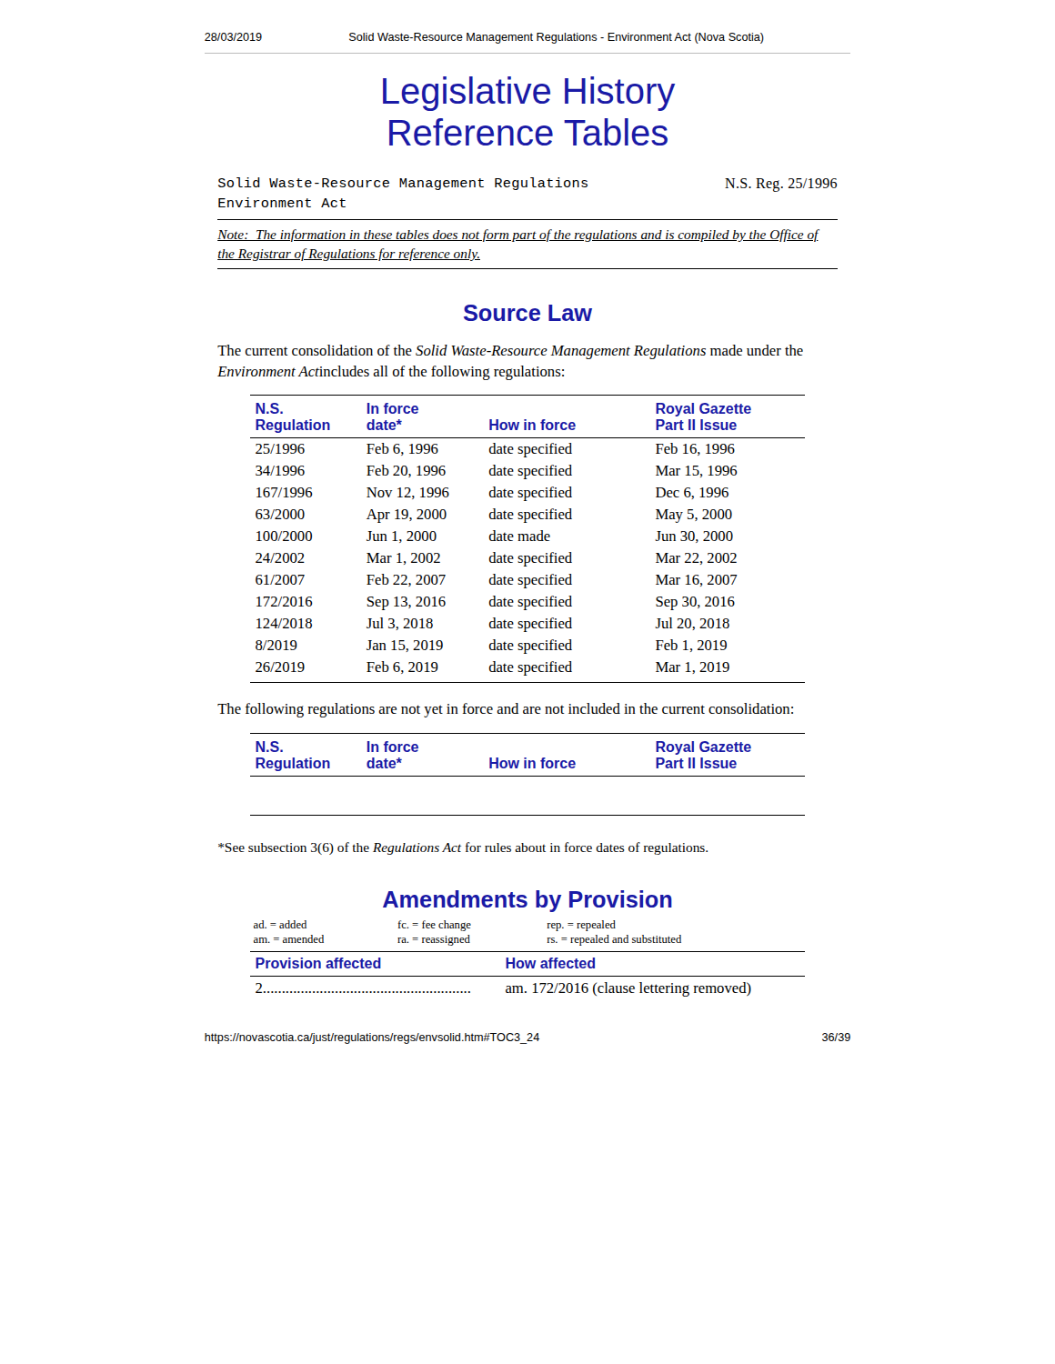28/03/2019
Solid Waste-Resource Management Regulations - Environment Act (Nova Scotia)
Legislative History
Reference Tables
Solid Waste-Resource Management Regulations
Environment Act
N.S. Reg. 25/1996
Note: The information in these tables does not form part of the regulations and is compiled by the Office of the Registrar of Regulations for reference only.
Source Law
The current consolidation of the Solid Waste-Resource Management Regulations made under the Environment Actincludes all of the following regulations:
| N.S. Regulation | In force date* | How in force | Royal Gazette Part II Issue |
| --- | --- | --- | --- |
| 25/1996 | Feb 6, 1996 | date specified | Feb 16, 1996 |
| 34/1996 | Feb 20, 1996 | date specified | Mar 15, 1996 |
| 167/1996 | Nov 12, 1996 | date specified | Dec 6, 1996 |
| 63/2000 | Apr 19, 2000 | date specified | May 5, 2000 |
| 100/2000 | Jun 1, 2000 | date made | Jun 30, 2000 |
| 24/2002 | Mar 1, 2002 | date specified | Mar 22, 2002 |
| 61/2007 | Feb 22, 2007 | date specified | Mar 16, 2007 |
| 172/2016 | Sep 13, 2016 | date specified | Sep 30, 2016 |
| 124/2018 | Jul 3, 2018 | date specified | Jul 20, 2018 |
| 8/2019 | Jan 15, 2019 | date specified | Feb 1, 2019 |
| 26/2019 | Feb 6, 2019 | date specified | Mar 1, 2019 |
The following regulations are not yet in force and are not included in the current consolidation:
| N.S. Regulation | In force date* | How in force | Royal Gazette Part II Issue |
| --- | --- | --- | --- |
*See subsection 3(6) of the Regulations Act for rules about in force dates of regulations.
Amendments by Provision
| ad. = added am. = amended | fc. = fee change ra. = reassigned | rep. = repealed rs. = repealed and substituted |
| Provision affected | How affected |
| --- | --- |
| 2....................................................... | am. 172/2016 (clause lettering removed) |
https://novascotia.ca/just/regulations/regs/envsolid.htm#TOC3_24
36/39